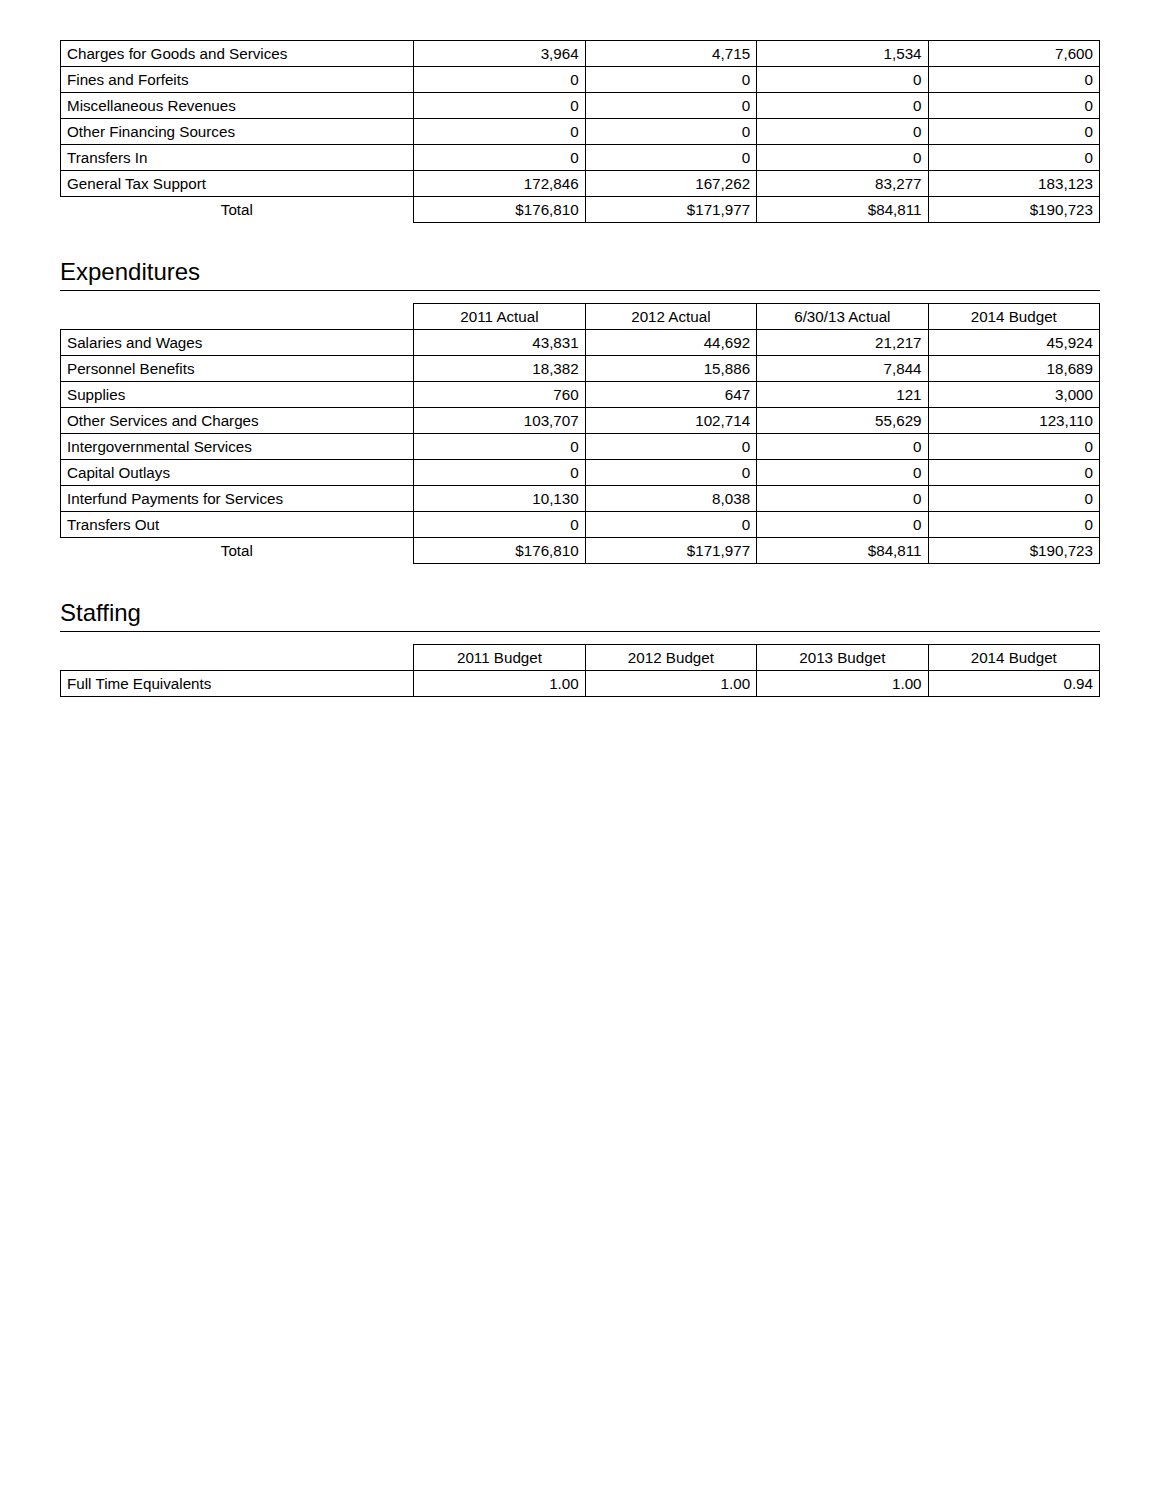| Charges for Goods and Services | 3,964 | 4,715 | 1,534 | 7,600 |
| Fines and Forfeits | 0 | 0 | 0 | 0 |
| Miscellaneous Revenues | 0 | 0 | 0 | 0 |
| Other Financing Sources | 0 | 0 | 0 | 0 |
| Transfers In | 0 | 0 | 0 | 0 |
| General Tax Support | 172,846 | 167,262 | 83,277 | 183,123 |
| Total | $176,810 | $171,977 | $84,811 | $190,723 |
Expenditures
| | 2011 Actual | 2012 Actual | 6/30/13 Actual | 2014 Budget |
| --- | --- | --- | --- | --- |
| Salaries and Wages | 43,831 | 44,692 | 21,217 | 45,924 |
| Personnel Benefits | 18,382 | 15,886 | 7,844 | 18,689 |
| Supplies | 760 | 647 | 121 | 3,000 |
| Other Services and Charges | 103,707 | 102,714 | 55,629 | 123,110 |
| Intergovernmental Services | 0 | 0 | 0 | 0 |
| Capital Outlays | 0 | 0 | 0 | 0 |
| Interfund Payments for Services | 10,130 | 8,038 | 0 | 0 |
| Transfers Out | 0 | 0 | 0 | 0 |
| Total | $176,810 | $171,977 | $84,811 | $190,723 |
Staffing
| | 2011 Budget | 2012 Budget | 2013 Budget | 2014 Budget |
| --- | --- | --- | --- | --- |
| Full Time Equivalents | 1.00 | 1.00 | 1.00 | 0.94 |